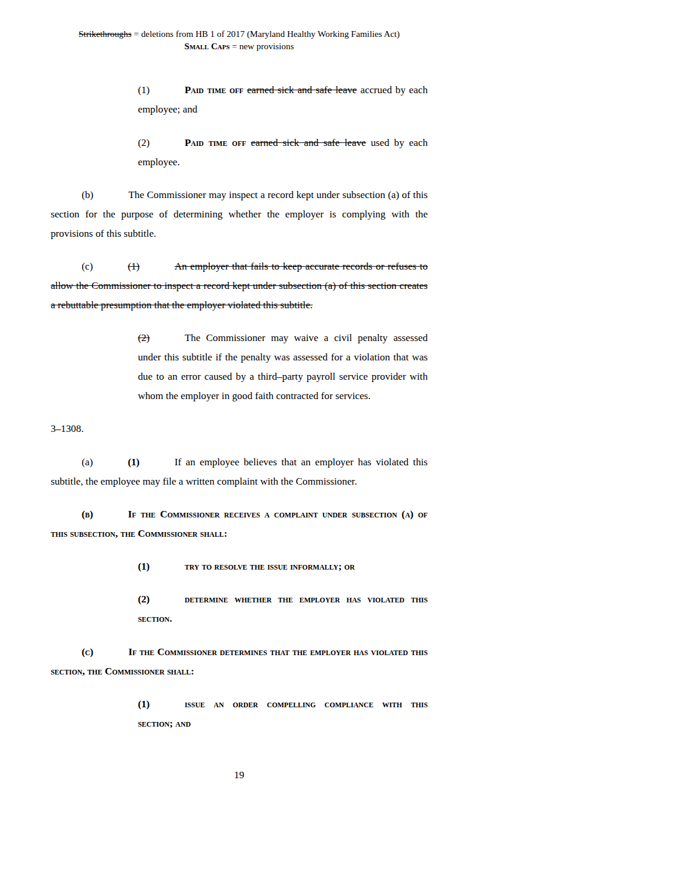Strikethroughs = deletions from HB 1 of 2017 (Maryland Healthy Working Families Act) Small Caps = new provisions
(1) Paid time off earned sick and safe leave accrued by each employee; and
(2) Paid time off earned sick and safe leave used by each employee.
(b) The Commissioner may inspect a record kept under subsection (a) of this section for the purpose of determining whether the employer is complying with the provisions of this subtitle.
(c) (1) An employer that fails to keep accurate records or refuses to allow the Commissioner to inspect a record kept under subsection (a) of this section creates a rebuttable presumption that the employer violated this subtitle.
(2) The Commissioner may waive a civil penalty assessed under this subtitle if the penalty was assessed for a violation that was due to an error caused by a third–party payroll service provider with whom the employer in good faith contracted for services.
3–1308.
(a) (1) If an employee believes that an employer has violated this subtitle, the employee may file a written complaint with the Commissioner.
(b) If the Commissioner receives a complaint under subsection (a) of this subsection, the Commissioner shall:
(1) try to resolve the issue informally; or
(2) determine whether the employer has violated this section.
(c) If the Commissioner determines that the employer has violated this section, the Commissioner shall:
(1) issue an order compelling compliance with this section; and
19